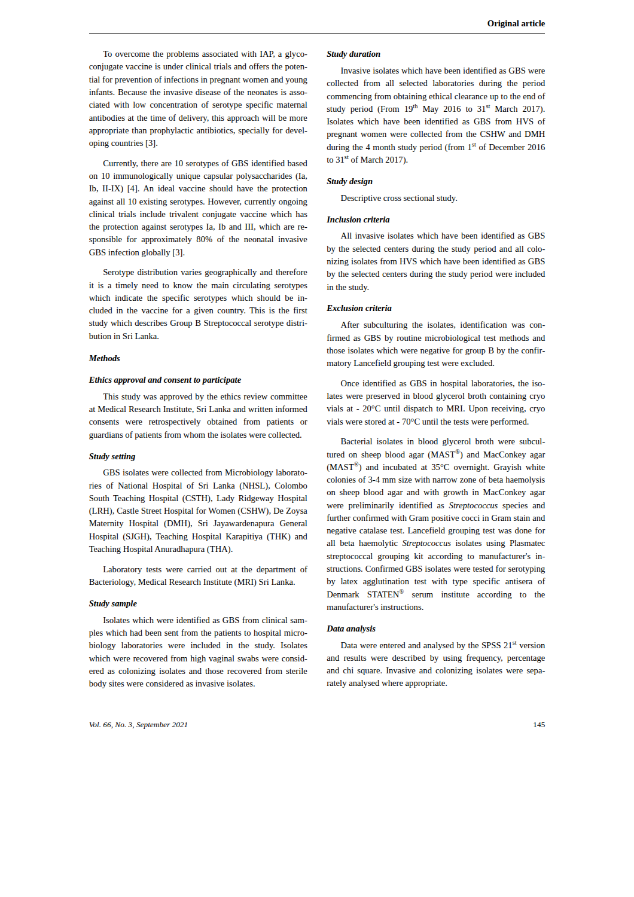Original article
To overcome the problems associated with IAP, a glyco-conjugate vaccine is under clinical trials and offers the potential for prevention of infections in pregnant women and young infants. Because the invasive disease of the neonates is associated with low concentration of serotype specific maternal antibodies at the time of delivery, this approach will be more appropriate than prophylactic antibiotics, specially for developing countries [3].
Currently, there are 10 serotypes of GBS identified based on 10 immunologically unique capsular polysaccharides (Ia, Ib, II-IX) [4]. An ideal vaccine should have the protection against all 10 existing serotypes. However, currently ongoing clinical trials include trivalent conjugate vaccine which has the protection against serotypes Ia, Ib and III, which are responsible for approximately 80% of the neonatal invasive GBS infection globally [3].
Serotype distribution varies geographically and therefore it is a timely need to know the main circulating serotypes which indicate the specific serotypes which should be included in the vaccine for a given country. This is the first study which describes Group B Streptococcal serotype distribution in Sri Lanka.
Methods
Ethics approval and consent to participate
This study was approved by the ethics review committee at Medical Research Institute, Sri Lanka and written informed consents were retrospectively obtained from patients or guardians of patients from whom the isolates were collected.
Study setting
GBS isolates were collected from Microbiology laboratories of National Hospital of Sri Lanka (NHSL), Colombo South Teaching Hospital (CSTH), Lady Ridgeway Hospital (LRH), Castle Street Hospital for Women (CSHW), De Zoysa Maternity Hospital (DMH), Sri Jayawardenapura General Hospital (SJGH), Teaching Hospital Karapitiya (THK) and Teaching Hospital Anuradhapura (THA).
Laboratory tests were carried out at the department of Bacteriology, Medical Research Institute (MRI) Sri Lanka.
Study sample
Isolates which were identified as GBS from clinical samples which had been sent from the patients to hospital microbiology laboratories were included in the study. Isolates which were recovered from high vaginal swabs were considered as colonizing isolates and those recovered from sterile body sites were considered as invasive isolates.
Study duration
Invasive isolates which have been identified as GBS were collected from all selected laboratories during the period commencing from obtaining ethical clearance up to the end of study period (From 19th May 2016 to 31st March 2017). Isolates which have been identified as GBS from HVS of pregnant women were collected from the CSHW and DMH during the 4 month study period (from 1st of December 2016 to 31st of March 2017).
Study design
Descriptive cross sectional study.
Inclusion criteria
All invasive isolates which have been identified as GBS by the selected centers during the study period and all colonizing isolates from HVS which have been identified as GBS by the selected centers during the study period were included in the study.
Exclusion criteria
After subculturing the isolates, identification was confirmed as GBS by routine microbiological test methods and those isolates which were negative for group B by the confirmatory Lancefield grouping test were excluded.
Once identified as GBS in hospital laboratories, the isolates were preserved in blood glycerol broth containing cryo vials at - 20°C until dispatch to MRI. Upon receiving, cryo vials were stored at - 70°C until the tests were performed.
Bacterial isolates in blood glycerol broth were subcultured on sheep blood agar (MAST®) and MacConkey agar (MAST®) and incubated at 35°C overnight. Grayish white colonies of 3-4 mm size with narrow zone of beta haemolysis on sheep blood agar and with growth in MacConkey agar were preliminarily identified as Streptococcus species and further confirmed with Gram positive cocci in Gram stain and negative catalase test. Lancefield grouping test was done for all beta haemolytic Streptococcus isolates using Plasmatec streptococcal grouping kit according to manufacturer's instructions. Confirmed GBS isolates were tested for serotyping by latex agglutination test with type specific antisera of Denmark STATEN® serum institute according to the manufacturer's instructions.
Data analysis
Data were entered and analysed by the SPSS 21st version and results were described by using frequency, percentage and chi square. Invasive and colonizing isolates were separately analysed where appropriate.
Vol. 66, No. 3, September 2021 145